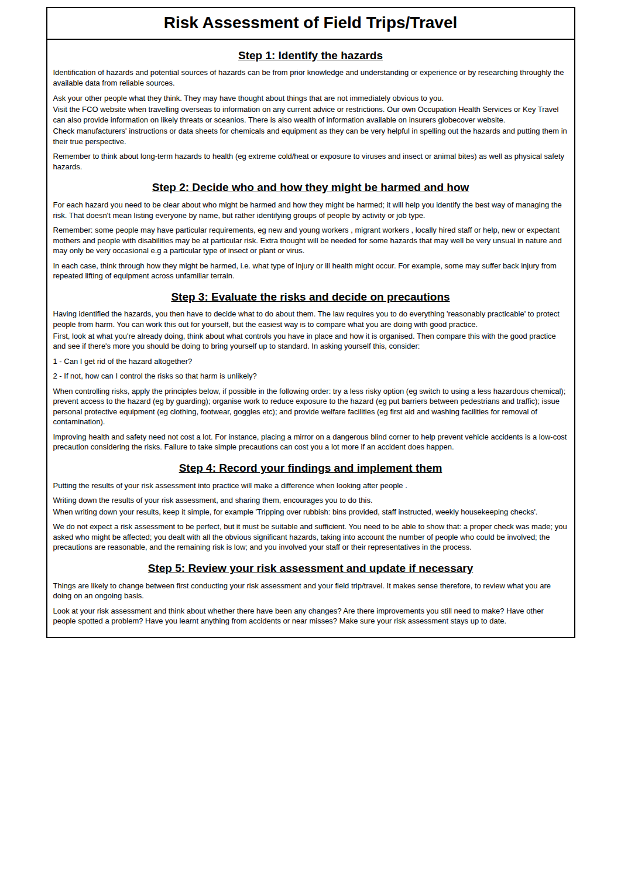Risk Assessment of Field Trips/Travel
Step 1: Identify the hazards
Identification of hazards and potential sources of hazards can be from prior knowledge and understanding or experience or by researching throughly the available data from reliable sources.
Ask your other people what they think. They may have thought about things that are not immediately obvious to you.
Visit the FCO website when travelling overseas to information on any current advice or restrictions. Our own Occupation Health Services or Key Travel can also provide information on likely threats or sceanios. There is also wealth of information available on insurers globecover website.
Check manufacturers' instructions or data sheets for chemicals and equipment as they can be very helpful in spelling out the hazards and putting them in their true perspective.
Remember to think about long-term hazards to health (eg extreme cold/heat or exposure to viruses and insect or animal bites) as well as physical safety hazards.
Step 2: Decide who and how they might be harmed and how
For each hazard you need to be clear about who might be harmed and how they might be harmed; it will help you identify the best way of managing the risk. That doesn't mean listing everyone by name, but rather identifying groups of people by activity or job type.
Remember: some people may have particular requirements, eg new and young workers , migrant workers , locally hired staff or help, new or expectant mothers and people with disabilities may be at particular risk. Extra thought will be needed for some hazards that may well be very unsual in nature and may only be very occasional e.g a particular type of insect or plant or virus.
In each case, think through how they might be harmed, i.e. what type of injury or ill health might occur. For example, some may suffer back injury from repeated lifting of equipment across unfamiliar terrain.
Step 3: Evaluate the risks and decide on precautions
Having identified the hazards, you then have to decide what to do about them. The law requires you to do everything 'reasonably practicable' to protect people from harm. You can work this out for yourself, but the easiest way is to compare what you are doing with good practice.
First, look at what you're already doing, think about what controls you have in place and how it is organised. Then compare this with the good practice and see if there's more you should be doing to bring yourself up to standard. In asking yourself this, consider:
1 - Can I get rid of the hazard altogether?
2 - If not, how can I control the risks so that harm is unlikely?
When controlling risks, apply the principles below, if possible in the following order: try a less risky option (eg switch to using a less hazardous chemical); prevent access to the hazard (eg by guarding); organise work to reduce exposure to the hazard (eg put barriers between pedestrians and traffic); issue personal protective equipment (eg clothing, footwear, goggles etc); and provide welfare facilities (eg first aid and washing facilities for removal of contamination).
Improving health and safety need not cost a lot. For instance, placing a mirror on a dangerous blind corner to help prevent vehicle accidents is a low-cost precaution considering the risks. Failure to take simple precautions can cost you a lot more if an accident does happen.
Step 4: Record your findings and implement them
Putting the results of your risk assessment into practice will make a difference when looking after people .
Writing down the results of your risk assessment, and sharing them, encourages you to do this.
When writing down your results, keep it simple, for example 'Tripping over rubbish: bins provided, staff instructed, weekly housekeeping checks'.
We do not expect a risk assessment to be perfect, but it must be suitable and sufficient. You need to be able to show that: a proper check was made; you asked who might be affected; you dealt with all the obvious significant hazards, taking into account the number of people who could be involved; the precautions are reasonable, and the remaining risk is low; and you involved your staff or their representatives in the process.
Step 5: Review your risk assessment and update if necessary
Things are likely to change between first conducting your risk assessment and your field trip/travel. It makes sense therefore, to review what you are doing on an ongoing basis.
Look at your risk assessment and think about whether there have been any changes? Are there improvements you still need to make? Have other people spotted a problem? Have you learnt anything from accidents or near misses? Make sure your risk assessment stays up to date.